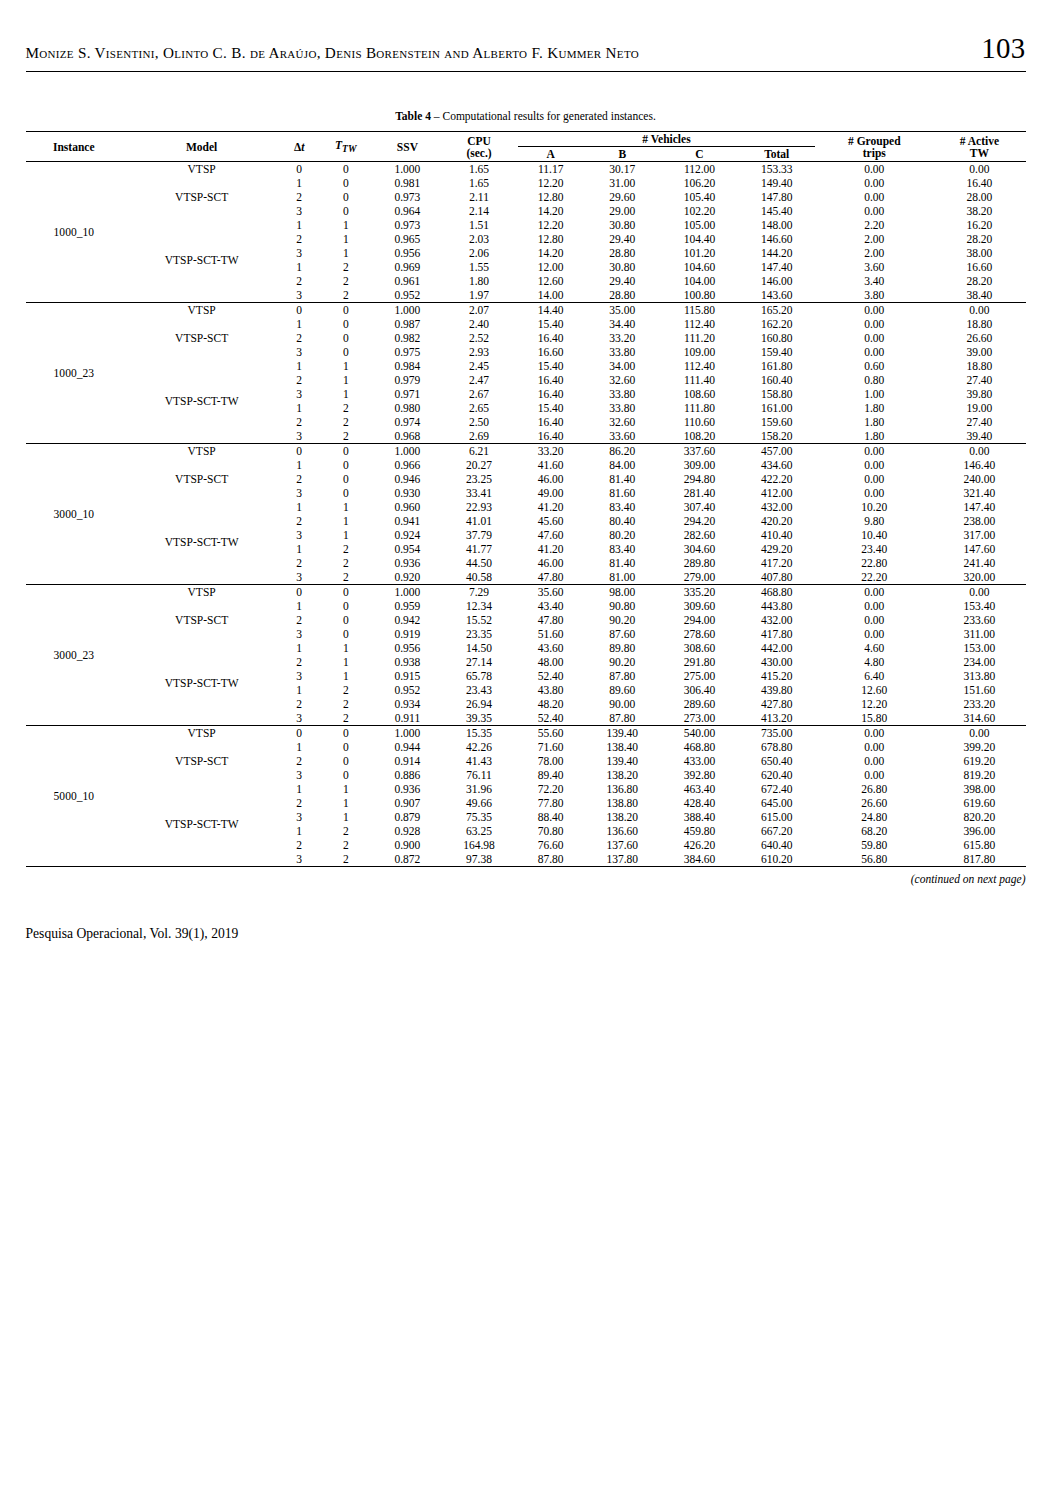Monize S. Visentini, Olinto C. B. de Araújo, Denis Borenstein and Alberto F. Kummer Neto
103
Table 4 – Computational results for generated instances.
| Instance | Model | Δ t | T TW | SSV | CPU (sec.) | # Vehicles | # Grouped trips | # Active TW |
| --- | --- | --- | --- | --- | --- | --- | --- | --- |
| A | B | C | Total |
| 1000_10 | VTSP | 0 | 0 | 1.000 | 1.65 | 11.17 | 30.17 | 112.00 | 153.33 | 0.00 | 0.00 |
| VTSP-SCT | 1 | 0 | 0.981 | 1.65 | 12.20 | 31.00 | 106.20 | 149.40 | 0.00 | 16.40 |
| 2 | 0 | 0.973 | 2.11 | 12.80 | 29.60 | 105.40 | 147.80 | 0.00 | 28.00 |
| 3 | 0 | 0.964 | 2.14 | 14.20 | 29.00 | 102.20 | 145.40 | 0.00 | 38.20 |
| VTSP-SCT-TW | 1 | 1 | 0.973 | 1.51 | 12.20 | 30.80 | 105.00 | 148.00 | 2.20 | 16.20 |
| 2 | 1 | 0.965 | 2.03 | 12.80 | 29.40 | 104.40 | 146.60 | 2.00 | 28.20 |
| 3 | 1 | 0.956 | 2.06 | 14.20 | 28.80 | 101.20 | 144.20 | 2.00 | 38.00 |
| 1 | 2 | 0.969 | 1.55 | 12.00 | 30.80 | 104.60 | 147.40 | 3.60 | 16.60 |
| 2 | 2 | 0.961 | 1.80 | 12.60 | 29.40 | 104.00 | 146.00 | 3.40 | 28.20 |
| 3 | 2 | 0.952 | 1.97 | 14.00 | 28.80 | 100.80 | 143.60 | 3.80 | 38.40 |
| 1000_23 | VTSP | 0 | 0 | 1.000 | 2.07 | 14.40 | 35.00 | 115.80 | 165.20 | 0.00 | 0.00 |
| VTSP-SCT | 1 | 0 | 0.987 | 2.40 | 15.40 | 34.40 | 112.40 | 162.20 | 0.00 | 18.80 |
| 2 | 0 | 0.982 | 2.52 | 16.40 | 33.20 | 111.20 | 160.80 | 0.00 | 26.60 |
| 3 | 0 | 0.975 | 2.93 | 16.60 | 33.80 | 109.00 | 159.40 | 0.00 | 39.00 |
| VTSP-SCT-TW | 1 | 1 | 0.984 | 2.45 | 15.40 | 34.00 | 112.40 | 161.80 | 0.60 | 18.80 |
| 2 | 1 | 0.979 | 2.47 | 16.40 | 32.60 | 111.40 | 160.40 | 0.80 | 27.40 |
| 3 | 1 | 0.971 | 2.67 | 16.40 | 33.80 | 108.60 | 158.80 | 1.00 | 39.80 |
| 1 | 2 | 0.980 | 2.65 | 15.40 | 33.80 | 111.80 | 161.00 | 1.80 | 19.00 |
| 2 | 2 | 0.974 | 2.50 | 16.40 | 32.60 | 110.60 | 159.60 | 1.80 | 27.40 |
| 3 | 2 | 0.968 | 2.69 | 16.40 | 33.60 | 108.20 | 158.20 | 1.80 | 39.40 |
| 3000_10 | VTSP | 0 | 0 | 1.000 | 6.21 | 33.20 | 86.20 | 337.60 | 457.00 | 0.00 | 0.00 |
| VTSP-SCT | 1 | 0 | 0.966 | 20.27 | 41.60 | 84.00 | 309.00 | 434.60 | 0.00 | 146.40 |
| 2 | 0 | 0.946 | 23.25 | 46.00 | 81.40 | 294.80 | 422.20 | 0.00 | 240.00 |
| 3 | 0 | 0.930 | 33.41 | 49.00 | 81.60 | 281.40 | 412.00 | 0.00 | 321.40 |
| VTSP-SCT-TW | 1 | 1 | 0.960 | 22.93 | 41.20 | 83.40 | 307.40 | 432.00 | 10.20 | 147.40 |
| 2 | 1 | 0.941 | 41.01 | 45.60 | 80.40 | 294.20 | 420.20 | 9.80 | 238.00 |
| 3 | 1 | 0.924 | 37.79 | 47.60 | 80.20 | 282.60 | 410.40 | 10.40 | 317.00 |
| 1 | 2 | 0.954 | 41.77 | 41.20 | 83.40 | 304.60 | 429.20 | 23.40 | 147.60 |
| 2 | 2 | 0.936 | 44.50 | 46.00 | 81.40 | 289.80 | 417.20 | 22.80 | 241.40 |
| 3 | 2 | 0.920 | 40.58 | 47.80 | 81.00 | 279.00 | 407.80 | 22.20 | 320.00 |
| 3000_23 | VTSP | 0 | 0 | 1.000 | 7.29 | 35.60 | 98.00 | 335.20 | 468.80 | 0.00 | 0.00 |
| VTSP-SCT | 1 | 0 | 0.959 | 12.34 | 43.40 | 90.80 | 309.60 | 443.80 | 0.00 | 153.40 |
| 2 | 0 | 0.942 | 15.52 | 47.80 | 90.20 | 294.00 | 432.00 | 0.00 | 233.60 |
| 3 | 0 | 0.919 | 23.35 | 51.60 | 87.60 | 278.60 | 417.80 | 0.00 | 311.00 |
| VTSP-SCT-TW | 1 | 1 | 0.956 | 14.50 | 43.60 | 89.80 | 308.60 | 442.00 | 4.60 | 153.00 |
| 2 | 1 | 0.938 | 27.14 | 48.00 | 90.20 | 291.80 | 430.00 | 4.80 | 234.00 |
| 3 | 1 | 0.915 | 65.78 | 52.40 | 87.80 | 275.00 | 415.20 | 6.40 | 313.80 |
| 1 | 2 | 0.952 | 23.43 | 43.80 | 89.60 | 306.40 | 439.80 | 12.60 | 151.60 |
| 2 | 2 | 0.934 | 26.94 | 48.20 | 90.00 | 289.60 | 427.80 | 12.20 | 233.20 |
| 3 | 2 | 0.911 | 39.35 | 52.40 | 87.80 | 273.00 | 413.20 | 15.80 | 314.60 |
| 5000_10 | VTSP | 0 | 0 | 1.000 | 15.35 | 55.60 | 139.40 | 540.00 | 735.00 | 0.00 | 0.00 |
| VTSP-SCT | 1 | 0 | 0.944 | 42.26 | 71.60 | 138.40 | 468.80 | 678.80 | 0.00 | 399.20 |
| 2 | 0 | 0.914 | 41.43 | 78.00 | 139.40 | 433.00 | 650.40 | 0.00 | 619.20 |
| 3 | 0 | 0.886 | 76.11 | 89.40 | 138.20 | 392.80 | 620.40 | 0.00 | 819.20 |
| VTSP-SCT-TW | 1 | 1 | 0.936 | 31.96 | 72.20 | 136.80 | 463.40 | 672.40 | 26.80 | 398.00 |
| 2 | 1 | 0.907 | 49.66 | 77.80 | 138.80 | 428.40 | 645.00 | 26.60 | 619.60 |
| 3 | 1 | 0.879 | 75.35 | 88.40 | 138.20 | 388.40 | 615.00 | 24.80 | 820.20 |
| 1 | 2 | 0.928 | 63.25 | 70.80 | 136.60 | 459.80 | 667.20 | 68.20 | 396.00 |
| 2 | 2 | 0.900 | 164.98 | 76.60 | 137.60 | 426.20 | 640.40 | 59.80 | 615.80 |
| 3 | 2 | 0.872 | 97.38 | 87.80 | 137.80 | 384.60 | 610.20 | 56.80 | 817.80 |
(continued on next page)
Pesquisa Operacional, Vol. 39(1), 2019